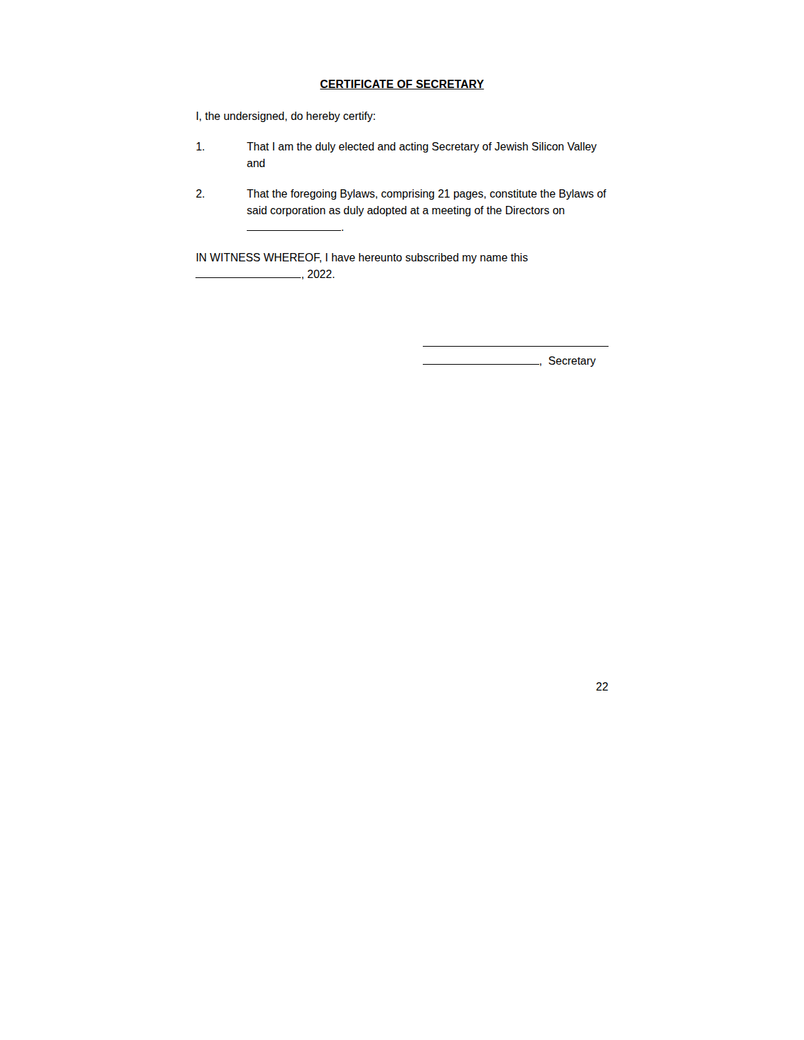CERTIFICATE OF SECRETARY
I, the undersigned, do hereby certify:
1. That I am the duly elected and acting Secretary of Jewish Silicon Valley and
2. That the foregoing Bylaws, comprising 21 pages, constitute the Bylaws of said corporation as duly adopted at a meeting of the Directors on .
IN WITNESS WHEREOF, I have hereunto subscribed my name this , 2022.
, Secretary
22